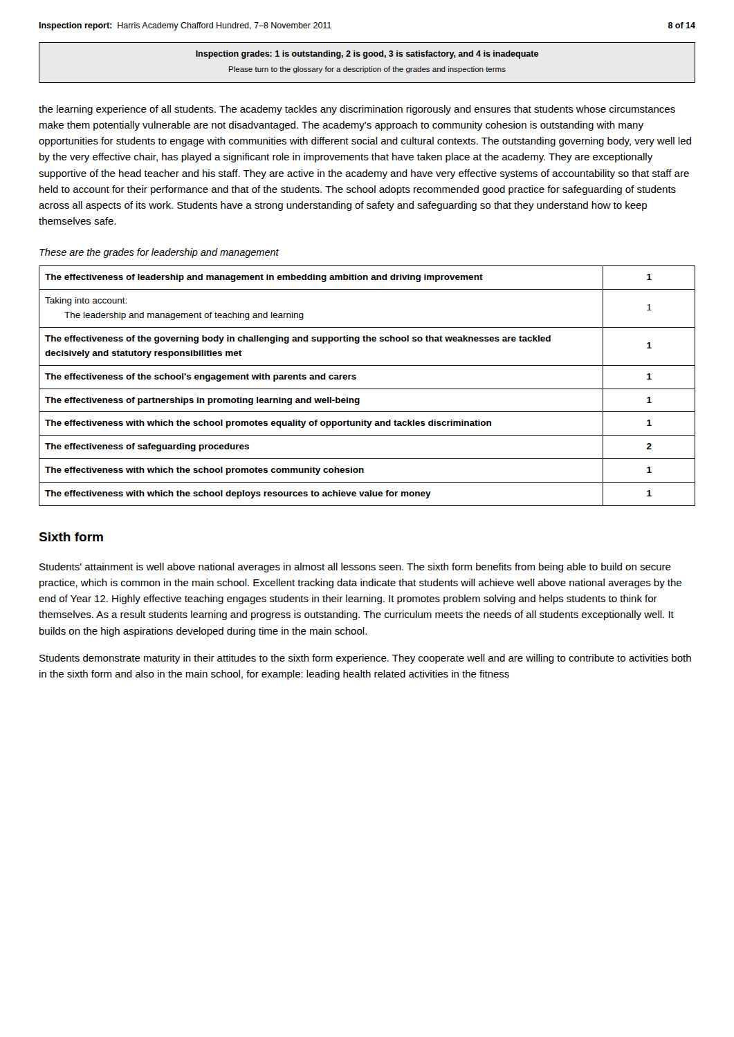Inspection report: Harris Academy Chafford Hundred, 7–8 November 2011
8 of 14
Inspection grades: 1 is outstanding, 2 is good, 3 is satisfactory, and 4 is inadequate
Please turn to the glossary for a description of the grades and inspection terms
the learning experience of all students. The academy tackles any discrimination rigorously and ensures that students whose circumstances make them potentially vulnerable are not disadvantaged. The academy's approach to community cohesion is outstanding with many opportunities for students to engage with communities with different social and cultural contexts. The outstanding governing body, very well led by the very effective chair, has played a significant role in improvements that have taken place at the academy. They are exceptionally supportive of the head teacher and his staff. They are active in the academy and have very effective systems of accountability so that staff are held to account for their performance and that of the students. The school adopts recommended good practice for safeguarding of students across all aspects of its work. Students have a strong understanding of safety and safeguarding so that they understand how to keep themselves safe.
These are the grades for leadership and management
| The effectiveness of leadership and management in embedding ambition and driving improvement | 1 |
| Taking into account: The leadership and management of teaching and learning | 1 |
| The effectiveness of the governing body in challenging and supporting the school so that weaknesses are tackled decisively and statutory responsibilities met | 1 |
| The effectiveness of the school's engagement with parents and carers | 1 |
| The effectiveness of partnerships in promoting learning and well-being | 1 |
| The effectiveness with which the school promotes equality of opportunity and tackles discrimination | 1 |
| The effectiveness of safeguarding procedures | 2 |
| The effectiveness with which the school promotes community cohesion | 1 |
| The effectiveness with which the school deploys resources to achieve value for money | 1 |
Sixth form
Students' attainment is well above national averages in almost all lessons seen. The sixth form benefits from being able to build on secure practice, which is common in the main school. Excellent tracking data indicate that students will achieve well above national averages by the end of Year 12. Highly effective teaching engages students in their learning. It promotes problem solving and helps students to think for themselves. As a result students learning and progress is outstanding. The curriculum meets the needs of all students exceptionally well. It builds on the high aspirations developed during time in the main school.
Students demonstrate maturity in their attitudes to the sixth form experience. They cooperate well and are willing to contribute to activities both in the sixth form and also in the main school, for example: leading health related activities in the fitness